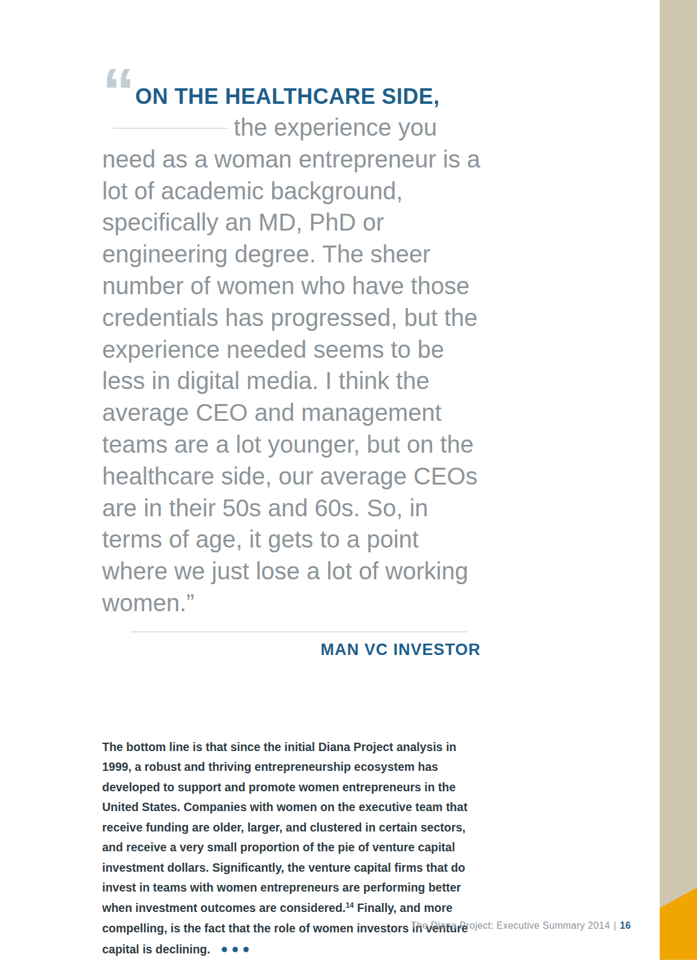“On the healthcare side, the experience you need as a woman entrepreneur is a lot of academic background, specifically an MD, PhD or engineering degree. The sheer number of women who have those credentials has progressed, but the experience needed seems to be less in digital media. I think the average CEO and management teams are a lot younger, but on the healthcare side, our average CEOs are in their 50s and 60s. So, in terms of age, it gets to a point where we just lose a lot of working women.”
Man VC Investor
The bottom line is that since the initial Diana Project analysis in 1999, a robust and thriving entrepreneurship ecosystem has developed to support and promote women entrepreneurs in the United States. Companies with women on the executive team that receive funding are older, larger, and clustered in certain sectors, and receive a very small proportion of the pie of venture capital investment dollars. Significantly, the venture capital firms that do invest in teams with women entrepreneurs are performing better when investment outcomes are considered.14 Finally, and more compelling, is the fact that the role of women investors in venture capital is declining.
The Diana Project: Executive Summary 2014|16